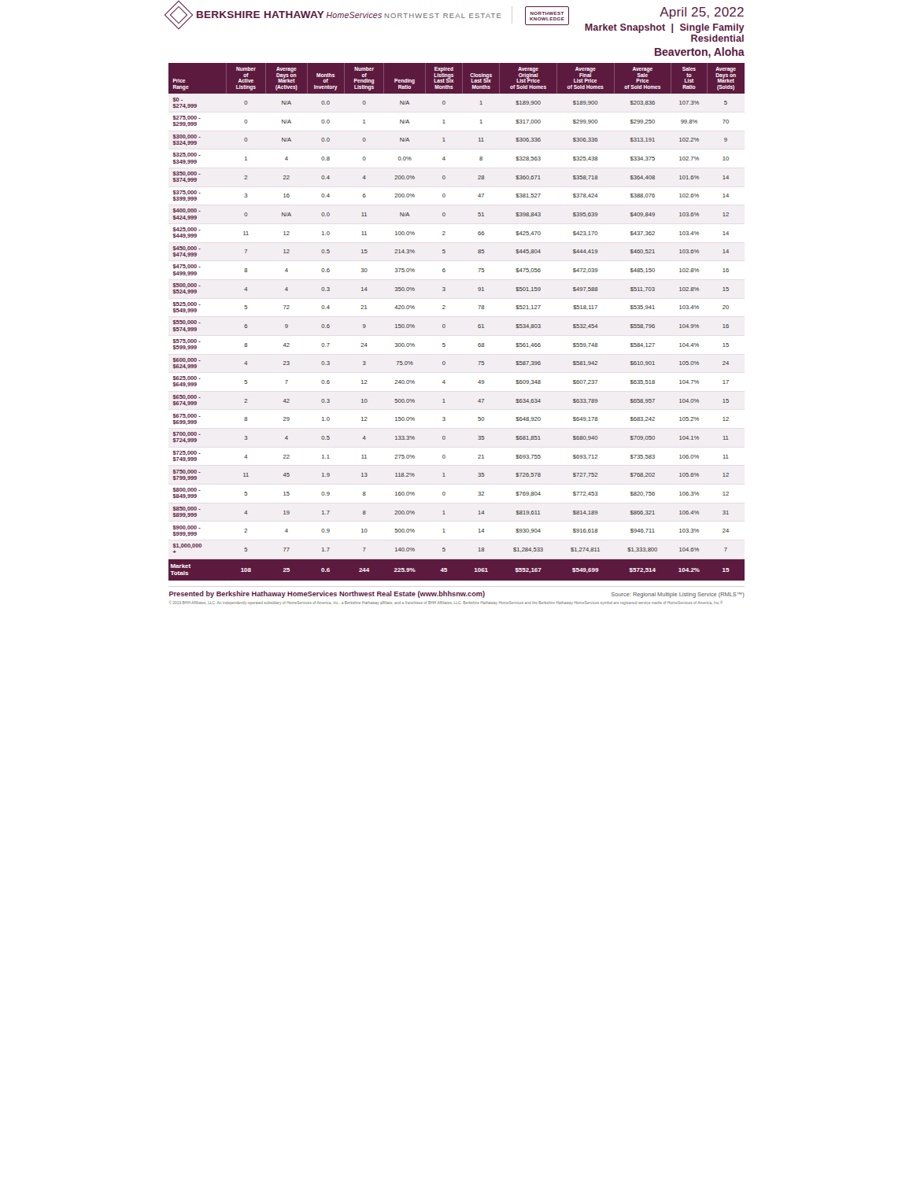BERKSHIRE HATHAWAY HomeServices Northwest Real Estate
NORTHWEST
KNOWLEDGE
April 25, 2022
Market Snapshot | Single Family Residential
Beaverton, Aloha
| Price Range | Number of Active Listings | Average Days on Market (Actives) | Months of Inventory | Number of Pending Listings | Pending Ratio | Expired Listings Last Six Months | Closings Last Six Months | Average Original List Price of Sold Homes | Average Final List Price of Sold Homes | Average Sale Price of Sold Homes | Sales to List Ratio | Average Days on Market (Solds) |
| --- | --- | --- | --- | --- | --- | --- | --- | --- | --- | --- | --- | --- |
| $0 - $274,999 | 0 | N/A | 0.0 | 0 | N/A | 0 | 1 | $189,900 | $189,900 | $203,836 | 107.3% | 5 |
| $275,000 - $299,999 | 0 | N/A | 0.0 | 1 | N/A | 1 | 1 | $317,000 | $299,900 | $299,250 | 99.8% | 70 |
| $300,000 - $324,999 | 0 | N/A | 0.0 | 0 | N/A | 1 | 11 | $306,336 | $306,336 | $313,191 | 102.2% | 9 |
| $325,000 - $349,999 | 1 | 4 | 0.8 | 0 | 0.0% | 4 | 8 | $328,563 | $325,438 | $334,375 | 102.7% | 10 |
| $350,000 - $374,999 | 2 | 22 | 0.4 | 4 | 200.0% | 0 | 28 | $360,671 | $358,718 | $364,408 | 101.6% | 14 |
| $375,000 - $399,999 | 3 | 16 | 0.4 | 6 | 200.0% | 0 | 47 | $381,527 | $378,424 | $388,076 | 102.6% | 14 |
| $400,000 - $424,999 | 0 | N/A | 0.0 | 11 | N/A | 0 | 51 | $398,843 | $395,639 | $409,849 | 103.6% | 12 |
| $425,000 - $449,999 | 11 | 12 | 1.0 | 11 | 100.0% | 2 | 66 | $425,470 | $423,170 | $437,362 | 103.4% | 14 |
| $450,000 - $474,999 | 7 | 12 | 0.5 | 15 | 214.3% | 5 | 85 | $445,804 | $444,419 | $460,521 | 103.6% | 14 |
| $475,000 - $499,999 | 8 | 4 | 0.6 | 30 | 375.0% | 6 | 75 | $475,056 | $472,039 | $485,150 | 102.8% | 16 |
| $500,000 - $524,999 | 4 | 4 | 0.3 | 14 | 350.0% | 3 | 91 | $501,159 | $497,588 | $511,703 | 102.8% | 15 |
| $525,000 - $549,999 | 5 | 72 | 0.4 | 21 | 420.0% | 2 | 78 | $521,127 | $518,117 | $535,941 | 103.4% | 20 |
| $550,000 - $574,999 | 6 | 9 | 0.6 | 9 | 150.0% | 0 | 61 | $534,803 | $532,454 | $558,796 | 104.9% | 16 |
| $575,000 - $599,999 | 8 | 42 | 0.7 | 24 | 300.0% | 5 | 68 | $561,466 | $559,748 | $584,127 | 104.4% | 15 |
| $600,000 - $624,999 | 4 | 23 | 0.3 | 3 | 75.0% | 0 | 75 | $587,396 | $581,942 | $610,901 | 105.0% | 24 |
| $625,000 - $649,999 | 5 | 7 | 0.6 | 12 | 240.0% | 4 | 49 | $609,348 | $607,237 | $635,518 | 104.7% | 17 |
| $650,000 - $674,999 | 2 | 42 | 0.3 | 10 | 500.0% | 1 | 47 | $634,634 | $633,789 | $658,957 | 104.0% | 15 |
| $675,000 - $699,999 | 8 | 29 | 1.0 | 12 | 150.0% | 3 | 50 | $648,920 | $649,178 | $683,242 | 105.2% | 12 |
| $700,000 - $724,999 | 3 | 4 | 0.5 | 4 | 133.3% | 0 | 35 | $681,851 | $680,940 | $709,050 | 104.1% | 11 |
| $725,000 - $749,999 | 4 | 22 | 1.1 | 11 | 275.0% | 0 | 21 | $693,755 | $693,712 | $735,583 | 106.0% | 11 |
| $750,000 - $799,999 | 11 | 45 | 1.9 | 13 | 118.2% | 1 | 35 | $726,578 | $727,752 | $768,202 | 105.6% | 12 |
| $800,000 - $849,999 | 5 | 15 | 0.9 | 8 | 160.0% | 0 | 32 | $769,804 | $772,453 | $820,756 | 106.3% | 12 |
| $850,000 - $899,999 | 4 | 19 | 1.7 | 8 | 200.0% | 1 | 14 | $819,611 | $814,189 | $866,321 | 106.4% | 31 |
| $900,000 - $999,999 | 2 | 4 | 0.9 | 10 | 500.0% | 1 | 14 | $930,904 | $916,618 | $946,711 | 103.3% | 24 |
| $1,000,000 + | 5 | 77 | 1.7 | 7 | 140.0% | 5 | 18 | $1,284,533 | $1,274,811 | $1,333,800 | 104.6% | 7 |
| Market Totals | 108 | 25 | 0.6 | 244 | 225.9% | 45 | 1061 | $552,167 | $549,699 | $572,514 | 104.2% | 15 |
Presented by Berkshire Hathaway HomeServices Northwest Real Estate (www.bhhsnw.com)
Source: Regional Multiple Listing Service (RMLS™)
© 2019 BHH Affiliates, LLC. An independently operated subsidiary of HomeServices of America, Inc., a Berkshire Hathaway affiliate, and a franchisee of BHH Affiliates, LLC. Berkshire Hathaway HomeServices and the Berkshire Hathaway HomeServices symbol are registered service marks of HomeServices of America, Inc.®